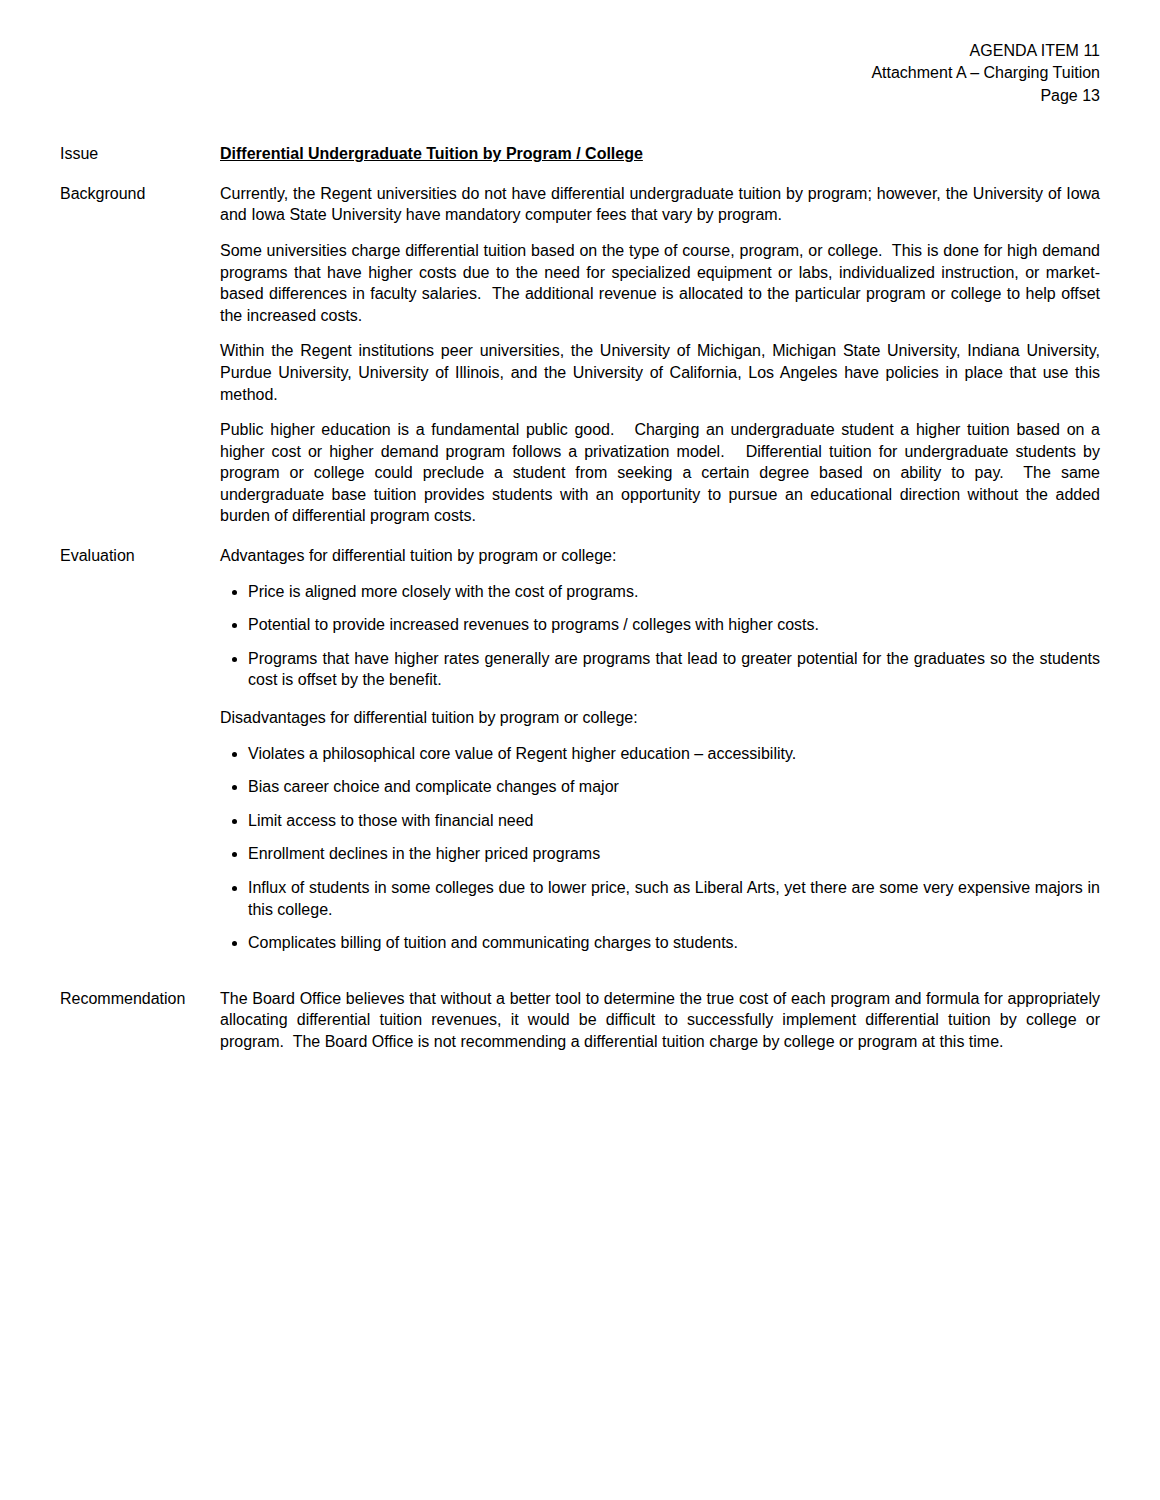AGENDA ITEM 11
Attachment A – Charging Tuition
Page 13
Issue
Differential Undergraduate Tuition by Program / College
Background
Currently, the Regent universities do not have differential undergraduate tuition by program; however, the University of Iowa and Iowa State University have mandatory computer fees that vary by program.
Some universities charge differential tuition based on the type of course, program, or college. This is done for high demand programs that have higher costs due to the need for specialized equipment or labs, individualized instruction, or market-based differences in faculty salaries. The additional revenue is allocated to the particular program or college to help offset the increased costs.
Within the Regent institutions peer universities, the University of Michigan, Michigan State University, Indiana University, Purdue University, University of Illinois, and the University of California, Los Angeles have policies in place that use this method.
Public higher education is a fundamental public good. Charging an undergraduate student a higher tuition based on a higher cost or higher demand program follows a privatization model. Differential tuition for undergraduate students by program or college could preclude a student from seeking a certain degree based on ability to pay. The same undergraduate base tuition provides students with an opportunity to pursue an educational direction without the added burden of differential program costs.
Evaluation
Advantages for differential tuition by program or college:
Price is aligned more closely with the cost of programs.
Potential to provide increased revenues to programs / colleges with higher costs.
Programs that have higher rates generally are programs that lead to greater potential for the graduates so the students cost is offset by the benefit.
Disadvantages for differential tuition by program or college:
Violates a philosophical core value of Regent higher education – accessibility.
Bias career choice and complicate changes of major
Limit access to those with financial need
Enrollment declines in the higher priced programs
Influx of students in some colleges due to lower price, such as Liberal Arts, yet there are some very expensive majors in this college.
Complicates billing of tuition and communicating charges to students.
Recommendation
The Board Office believes that without a better tool to determine the true cost of each program and formula for appropriately allocating differential tuition revenues, it would be difficult to successfully implement differential tuition by college or program. The Board Office is not recommending a differential tuition charge by college or program at this time.